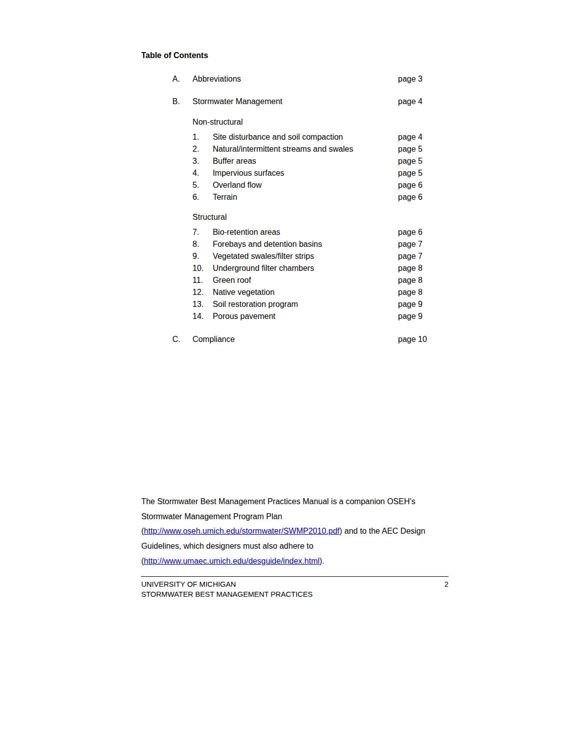Table of Contents
A. Abbreviations page 3
B. Stormwater Management page 4
Non-structural
1. Site disturbance and soil compaction page 4
2. Natural/intermittent streams and swales page 5
3. Buffer areas page 5
4. Impervious surfaces page 5
5. Overland flow page 6
6. Terrain page 6
Structural
7. Bio-retention areas page 6
8. Forebays and detention basins page 7
9. Vegetated swales/filter strips page 7
10. Underground filter chambers page 8
11. Green roof page 8
12. Native vegetation page 8
13. Soil restoration program page 9
14. Porous pavement page 9
C. Compliance page 10
The Stormwater Best Management Practices Manual is a companion OSEH’s Stormwater Management Program Plan (http://www.oseh.umich.edu/stormwater/SWMP2010.pdf) and to the AEC Design Guidelines, which designers must also adhere to (http://www.umaec.umich.edu/desguide/index.html).
University of Michigan
Stormwater Best Management Practices
2